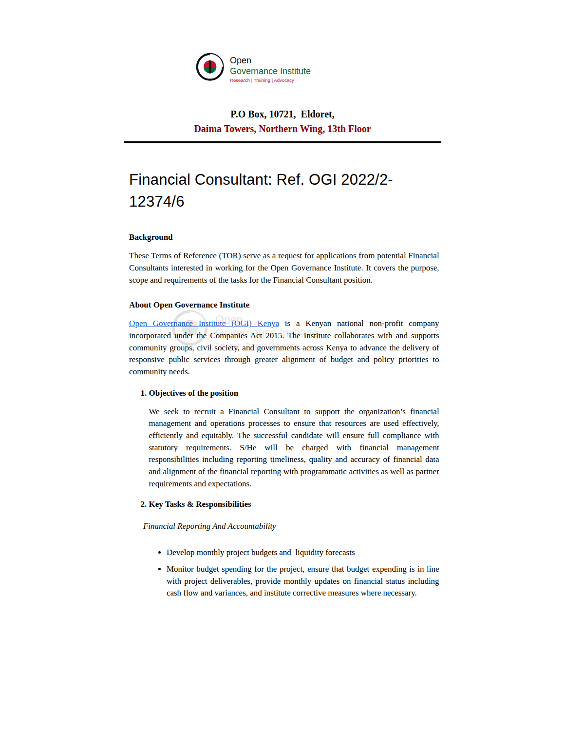Open Governance Institute Research | Training | Advocacy
Open Governance Institute Research | Training | Advocacy
P.O Box, 10721, Eldoret,
Daima Towers, Northern Wing, 13th Floor
Financial Consultant: Ref. OGI 2022/2-12374/6
Background
These Terms of Reference (TOR) serve as a request for applications from potential Financial Consultants interested in working for the Open Governance Institute. It covers the purpose, scope and requirements of the tasks for the Financial Consultant position.
About Open Governance Institute
Open Governance Institute (OGI) Kenya is a Kenyan national non-profit company incorporated under the Companies Act 2015. The Institute collaborates with and supports community groups, civil society, and governments across Kenya to advance the delivery of responsive public services through greater alignment of budget and policy priorities to community needs.
Objectives of the position
We seek to recruit a Financial Consultant to support the organization’s financial management and operations processes to ensure that resources are used effectively, efficiently and equitably. The successful candidate will ensure full compliance with statutory requirements. S/He will be charged with financial management responsibilities including reporting timeliness, quality and accuracy of financial data and alignment of the financial reporting with programmatic activities as well as partner requirements and expectations.
Key Tasks & Responsibilities
Financial Reporting And Accountability
Develop monthly project budgets and liquidity forecasts
Monitor budget spending for the project, ensure that budget expending is in line with project deliverables, provide monthly updates on financial status including cash flow and variances, and institute corrective measures where necessary.